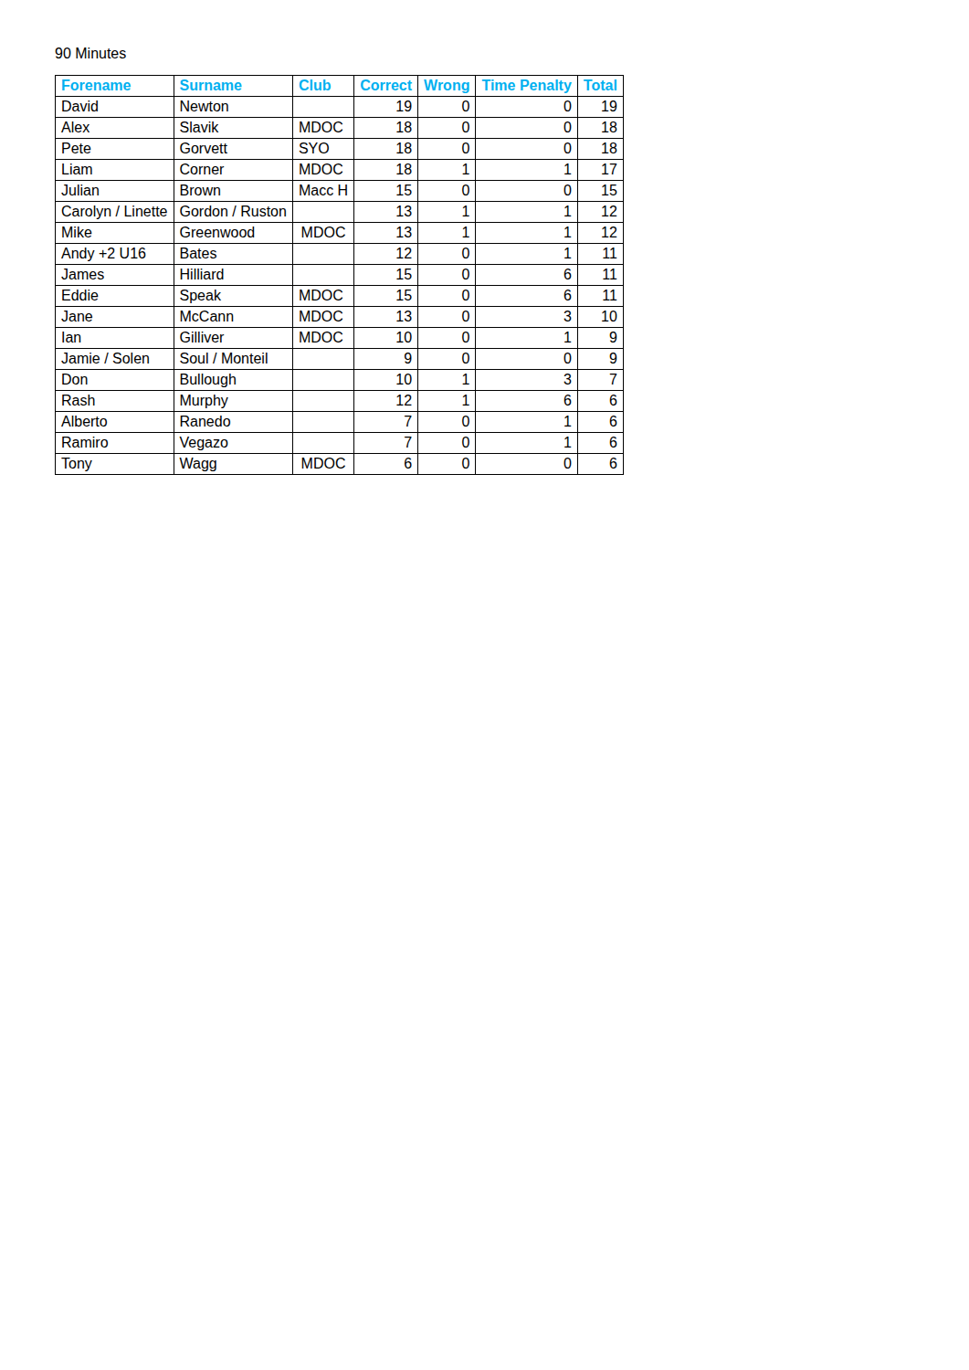90 Minutes
| Forename | Surname | Club | Correct | Wrong | Time Penalty | Total |
| --- | --- | --- | --- | --- | --- | --- |
| David | Newton | | 19 | 0 | 0 | 19 |
| Alex | Slavik | MDOC | 18 | 0 | 0 | 18 |
| Pete | Gorvett | SYO | 18 | 0 | 0 | 18 |
| Liam | Corner | MDOC | 18 | 1 | 1 | 17 |
| Julian | Brown | Macc H | 15 | 0 | 0 | 15 |
| Carolyn / Linette | Gordon / Ruston | | 13 | 1 | 1 | 12 |
| Mike | Greenwood | MDOC | 13 | 1 | 1 | 12 |
| Andy +2 U16 | Bates | | 12 | 0 | 1 | 11 |
| James | Hilliard | | 15 | 0 | 6 | 11 |
| Eddie | Speak | MDOC | 15 | 0 | 6 | 11 |
| Jane | McCann | MDOC | 13 | 0 | 3 | 10 |
| Ian | Gilliver | MDOC | 10 | 0 | 1 | 9 |
| Jamie / Solen | Soul / Monteil | | 9 | 0 | 0 | 9 |
| Don | Bullough | | 10 | 1 | 3 | 7 |
| Rash | Murphy | | 12 | 1 | 6 | 6 |
| Alberto | Ranedo | | 7 | 0 | 1 | 6 |
| Ramiro | Vegazo | | 7 | 0 | 1 | 6 |
| Tony | Wagg | MDOC | 6 | 0 | 0 | 6 |